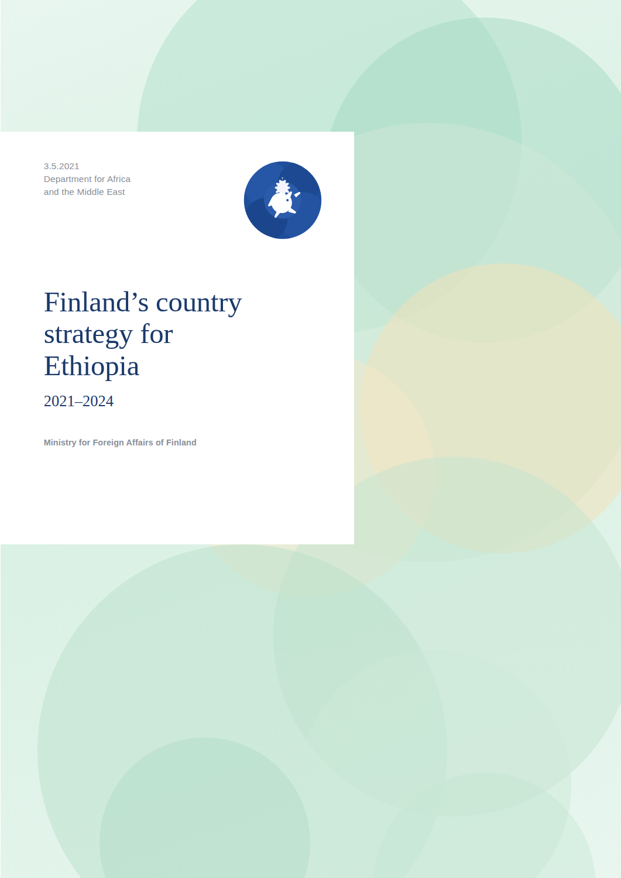3.5.2021
Department for Africa
and the Middle East
Finland’s country
strategy for
Ethiopia
2021–2024
Ministry for Foreign Affairs of Finland